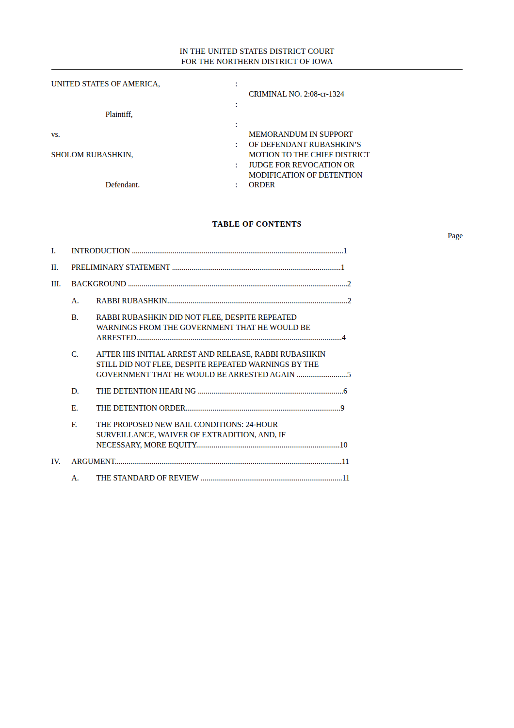IN THE UNITED STATES DISTRICT COURT
FOR THE NORTHERN DISTRICT OF IOWA
| UNITED STATES OF AMERICA, | : | |
| | | CRIMINAL NO. 2:08-cr-1324 |
| | : | |
| Plaintiff, | | |
| | : | |
| vs. | | MEMORANDUM IN SUPPORT |
| | : | OF DEFENDANT RUBASHKIN’S |
| SHOLOM RUBASHKIN, | | MOTION TO THE CHIEF DISTRICT |
| | : | JUDGE FOR REVOCATION OR |
| | | MODIFICATION OF DETENTION |
| Defendant. | : | ORDER |
TABLE OF CONTENTS
Page
| I. | INTRODUCTION ............................................................................................................. 1 |
| II. | PRELIMINARY STATEMENT ....................................................................................... 1 |
| III. | BACKGROUND ................................................................................................................. 2 |
| | A. | RABBI RUBASHKIN ............................................................................................. 2 |
| | B. | RABBI RUBASHKIN DID NOT FLEE, DESPITE REPEATED WARNINGS FROM THE GOVERNMENT THAT HE WOULD BE ARRESTED .......................................................................................................... 4 |
| | C. | AFTER HIS INITIAL ARREST AND RELEASE, RABBI RUBASHKIN STILL DID NOT FLEE, DESPITE REPEATED WARNINGS BY THE GOVERNMENT THAT HE WOULD BE ARRESTED AGAIN .......................... 5 |
| | D. | THE DETENTION HEARI NG ........................................................................... 6 |
| | E. | THE DETENTION ORDER ................................................................................ 9 |
| | F. | THE PROPOSED NEW BAIL CONDITIONS: 24-HOUR SURVEILLANCE, WAIVER OF EXTRADITION, AND, IF NECESSARY, MORE EQUITY .......................................................................... 10 |
| IV. | ARGUMENT ..................................................................................................................... 11 |
| | A. | THE STANDARD OF REVIEW ......................................................................... 11 |